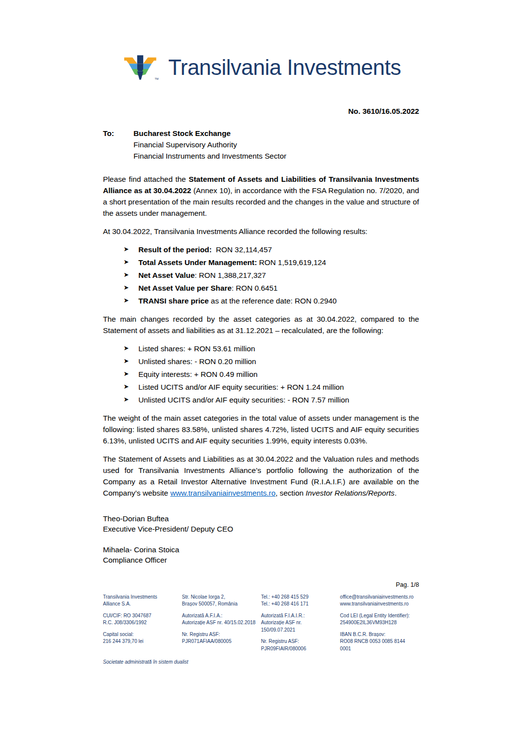TM
Transilvania Investments
No. 3610/16.05.2022
To: Bucharest Stock Exchange
Financial Supervisory Authority
Financial Instruments and Investments Sector
Please find attached the Statement of Assets and Liabilities of Transilvania Investments Alliance as at 30.04.2022 (Annex 10), in accordance with the FSA Regulation no. 7/2020, and a short presentation of the main results recorded and the changes in the value and structure of the assets under management.
At 30.04.2022, Transilvania Investments Alliance recorded the following results:
Result of the period: RON 32,114,457
Total Assets Under Management: RON 1,519,619,124
Net Asset Value: RON 1,388,217,327
Net Asset Value per Share: RON 0.6451
TRANSI share price as at the reference date: RON 0.2940
The main changes recorded by the asset categories as at 30.04.2022, compared to the Statement of assets and liabilities as at 31.12.2021 – recalculated, are the following:
Listed shares: + RON 53.61 million
Unlisted shares: - RON 0.20 million
Equity interests: + RON 0.49 million
Listed UCITS and/or AIF equity securities: + RON 1.24 million
Unlisted UCITS and/or AIF equity securities: - RON 7.57 million
The weight of the main asset categories in the total value of assets under management is the following: listed shares 83.58%, unlisted shares 4.72%, listed UCITS and AIF equity securities 6.13%, unlisted UCITS and AIF equity securities 1.99%, equity interests 0.03%.
The Statement of Assets and Liabilities as at 30.04.2022 and the Valuation rules and methods used for Transilvania Investments Alliance’s portfolio following the authorization of the Company as a Retail Investor Alternative Investment Fund (R.I.A.I.F.) are available on the Company’s website www.transilvaniainvestments.ro, section Investor Relations/Reports.
Theo-Dorian Buftea
Executive Vice-President/ Deputy CEO
Mihaela- Corina Stoica
Compliance Officer
Pag. 1/8
| Transilvania Investments Alliance S.A. CUI/CIF: RO 3047687 R.C. J08/3306/1992 Capital social: 216 244 379,70 lei | Str. Nicolae Iorga 2, Brașov 500057, România Autorizată A.F.I.A.: Autorizație ASF nr. 40/15.02.2018 Nr. Registru ASF: PJR071AFIAA/080005 | Tel.: +40 268 415 529 Tel.: +40 268 416 171 Autorizată F.I.A.I.R.: Autorizație ASF nr. 150/09.07.2021 Nr. Registru ASF: PJR09FIAIR/080006 | office@transilvaniainvestments.ro www.transilvaniainvestments.ro Cod LEI (Legal Entity Identifier): 254900E2IL36VM93H128 IBAN B.C.R. Brașov: RO08 RNCB 0053 0085 8144 0001 |
Societate administrată în sistem dualist